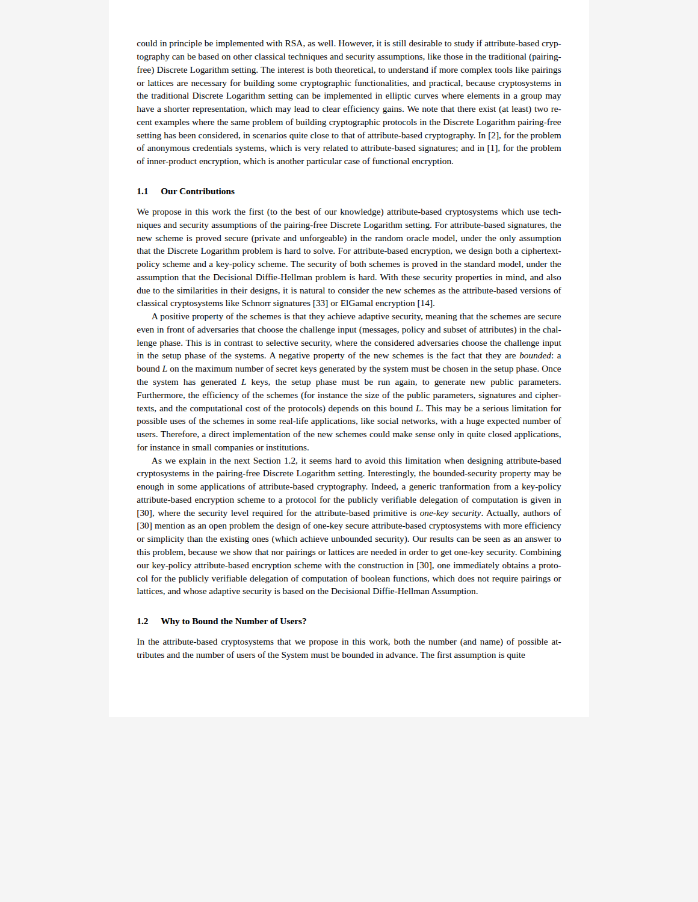could in principle be implemented with RSA, as well. However, it is still desirable to study if attribute-based cryptography can be based on other classical techniques and security assumptions, like those in the traditional (pairing-free) Discrete Logarithm setting. The interest is both theoretical, to understand if more complex tools like pairings or lattices are necessary for building some cryptographic functionalities, and practical, because cryptosystems in the traditional Discrete Logarithm setting can be implemented in elliptic curves where elements in a group may have a shorter representation, which may lead to clear efficiency gains. We note that there exist (at least) two recent examples where the same problem of building cryptographic protocols in the Discrete Logarithm pairing-free setting has been considered, in scenarios quite close to that of attribute-based cryptography. In [2], for the problem of anonymous credentials systems, which is very related to attribute-based signatures; and in [1], for the problem of inner-product encryption, which is another particular case of functional encryption.
1.1 Our Contributions
We propose in this work the first (to the best of our knowledge) attribute-based cryptosystems which use techniques and security assumptions of the pairing-free Discrete Logarithm setting. For attribute-based signatures, the new scheme is proved secure (private and unforgeable) in the random oracle model, under the only assumption that the Discrete Logarithm problem is hard to solve. For attribute-based encryption, we design both a ciphertext-policy scheme and a key-policy scheme. The security of both schemes is proved in the standard model, under the assumption that the Decisional Diffie-Hellman problem is hard. With these security properties in mind, and also due to the similarities in their designs, it is natural to consider the new schemes as the attribute-based versions of classical cryptosystems like Schnorr signatures [33] or ElGamal encryption [14].
A positive property of the schemes is that they achieve adaptive security, meaning that the schemes are secure even in front of adversaries that choose the challenge input (messages, policy and subset of attributes) in the challenge phase. This is in contrast to selective security, where the considered adversaries choose the challenge input in the setup phase of the systems. A negative property of the new schemes is the fact that they are bounded: a bound L on the maximum number of secret keys generated by the system must be chosen in the setup phase. Once the system has generated L keys, the setup phase must be run again, to generate new public parameters. Furthermore, the efficiency of the schemes (for instance the size of the public parameters, signatures and ciphertexts, and the computational cost of the protocols) depends on this bound L. This may be a serious limitation for possible uses of the schemes in some real-life applications, like social networks, with a huge expected number of users. Therefore, a direct implementation of the new schemes could make sense only in quite closed applications, for instance in small companies or institutions.
As we explain in the next Section 1.2, it seems hard to avoid this limitation when designing attribute-based cryptosystems in the pairing-free Discrete Logarithm setting. Interestingly, the bounded-security property may be enough in some applications of attribute-based cryptography. Indeed, a generic tranformation from a key-policy attribute-based encryption scheme to a protocol for the publicly verifiable delegation of computation is given in [30], where the security level required for the attribute-based primitive is one-key security. Actually, authors of [30] mention as an open problem the design of one-key secure attribute-based cryptosystems with more efficiency or simplicity than the existing ones (which achieve unbounded security). Our results can be seen as an answer to this problem, because we show that nor pairings or lattices are needed in order to get one-key security. Combining our key-policy attribute-based encryption scheme with the construction in [30], one immediately obtains a protocol for the publicly verifiable delegation of computation of boolean functions, which does not require pairings or lattices, and whose adaptive security is based on the Decisional Diffie-Hellman Assumption.
1.2 Why to Bound the Number of Users?
In the attribute-based cryptosystems that we propose in this work, both the number (and name) of possible attributes and the number of users of the System must be bounded in advance. The first assumption is quite